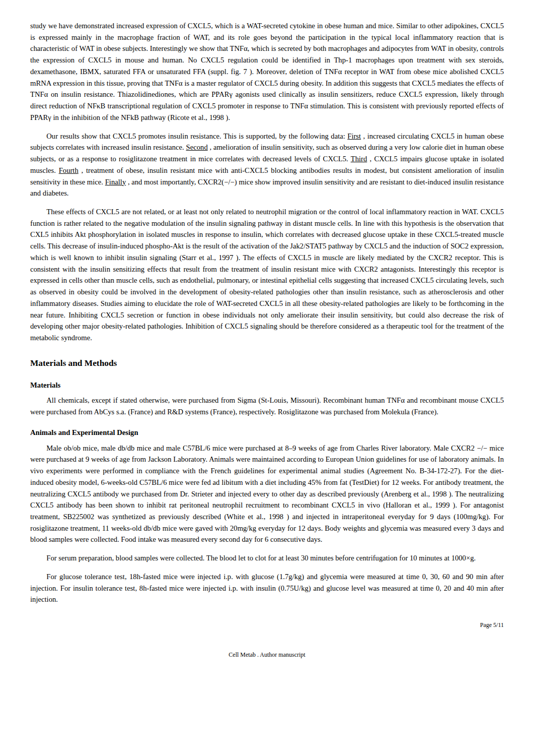study we have demonstrated increased expression of CXCL5, which is a WAT-secreted cytokine in obese human and mice. Similar to other adipokines, CXCL5 is expressed mainly in the macrophage fraction of WAT, and its role goes beyond the participation in the typical local inflammatory reaction that is characteristic of WAT in obese subjects. Interestingly we show that TNFα, which is secreted by both macrophages and adipocytes from WAT in obesity, controls the expression of CXCL5 in mouse and human. No CXCL5 regulation could be identified in Thp-1 macrophages upon treatment with sex steroids, dexamethasone, IBMX, saturated FFA or unsaturated FFA (suppl. fig. 7 ). Moreover, deletion of TNFα receptor in WAT from obese mice abolished CXCL5 mRNA expression in this tissue, proving that TNFα is a master regulator of CXCL5 during obesity. In addition this suggests that CXCL5 mediates the effects of TNFα on insulin resistance. Thiazolidinediones, which are PPARγ agonists used clinically as insulin sensitizers, reduce CXCL5 expression, likely through direct reduction of NFκB transcriptional regulation of CXCL5 promoter in response to TNFα stimulation. This is consistent with previously reported effects of PPARγ in the inhibition of the NFkB pathway (Ricote et al., 1998 ).
Our results show that CXCL5 promotes insulin resistance. This is supported, by the following data: First , increased circulating CXCL5 in human obese subjects correlates with increased insulin resistance. Second , amelioration of insulin sensitivity, such as observed during a very low calorie diet in human obese subjects, or as a response to rosiglitazone treatment in mice correlates with decreased levels of CXCL5. Third , CXCL5 impairs glucose uptake in isolated muscles. Fourth , treatment of obese, insulin resistant mice with anti-CXCL5 blocking antibodies results in modest, but consistent amelioration of insulin sensitivity in these mice. Finally , and most importantly, CXCR2(−/−) mice show improved insulin sensitivity and are resistant to diet-induced insulin resistance and diabetes.
These effects of CXCL5 are not related, or at least not only related to neutrophil migration or the control of local inflammatory reaction in WAT. CXCL5 function is rather related to the negative modulation of the insulin signaling pathway in distant muscle cells. In line with this hypothesis is the observation that CXL5 inhibits Akt phosphorylation in isolated muscles in response to insulin, which correlates with decreased glucose uptake in these CXCL5-treated muscle cells. This decrease of insulin-induced phospho-Akt is the result of the activation of the Jak2/STAT5 pathway by CXCL5 and the induction of SOC2 expression, which is well known to inhibit insulin signaling (Starr et al., 1997 ). The effects of CXCL5 in muscle are likely mediated by the CXCR2 receptor. This is consistent with the insulin sensitizing effects that result from the treatment of insulin resistant mice with CXCR2 antagonists. Interestingly this receptor is expressed in cells other than muscle cells, such as endothelial, pulmonary, or intestinal epithelial cells suggesting that increased CXCL5 circulating levels, such as observed in obesity could be involved in the development of obesity-related pathologies other than insulin resistance, such as atherosclerosis and other inflammatory diseases. Studies aiming to elucidate the role of WAT-secreted CXCL5 in all these obesity-related pathologies are likely to be forthcoming in the near future. Inhibiting CXCL5 secretion or function in obese individuals not only ameliorate their insulin sensitivity, but could also decrease the risk of developing other major obesity-related pathologies. Inhibition of CXCL5 signaling should be therefore considered as a therapeutic tool for the treatment of the metabolic syndrome.
Materials and Methods
Materials
All chemicals, except if stated otherwise, were purchased from Sigma (St-Louis, Missouri). Recombinant human TNFα and recombinant mouse CXCL5 were purchased from AbCys s.a. (France) and R&D systems (France), respectively. Rosiglitazone was purchased from Molekula (France).
Animals and Experimental Design
Male ob/ob mice, male db/db mice and male C57BL/6 mice were purchased at 8–9 weeks of age from Charles River laboratory. Male CXCR2 −/− mice were purchased at 9 weeks of age from Jackson Laboratory. Animals were maintained according to European Union guidelines for use of laboratory animals. In vivo experiments were performed in compliance with the French guidelines for experimental animal studies (Agreement No. B-34-172-27). For the diet-induced obesity model, 6-weeks-old C57BL/6 mice were fed ad libitum with a diet including 45% from fat (TestDiet) for 12 weeks. For antibody treatment, the neutralizing CXCL5 antibody we purchased from Dr. Strieter and injected every to other day as described previously (Arenberg et al., 1998 ). The neutralizing CXCL5 antibody has been shown to inhibit rat peritoneal neutrophil recruitment to recombinant CXCL5 in vivo (Halloran et al., 1999 ). For antagonist treatment, SB225002 was synthetized as previously described (White et al., 1998 ) and injected in intraperitoneal everyday for 9 days (100mg/kg). For rosiglitazone treatment, 11 weeks-old db/db mice were gaved with 20mg/kg everyday for 12 days. Body weights and glycemia was measured every 3 days and blood samples were collected. Food intake was measured every second day for 6 consecutive days.
For serum preparation, blood samples were collected. The blood let to clot for at least 30 minutes before centrifugation for 10 minutes at 1000×g.
For glucose tolerance test, 18h-fasted mice were injected i.p. with glucose (1.7g/kg) and glycemia were measured at time 0, 30, 60 and 90 min after injection. For insulin tolerance test, 8h-fasted mice were injected i.p. with insulin (0.75U/kg) and glucose level was measured at time 0, 20 and 40 min after injection.
Page 5/11
Cell Metab . Author manuscript